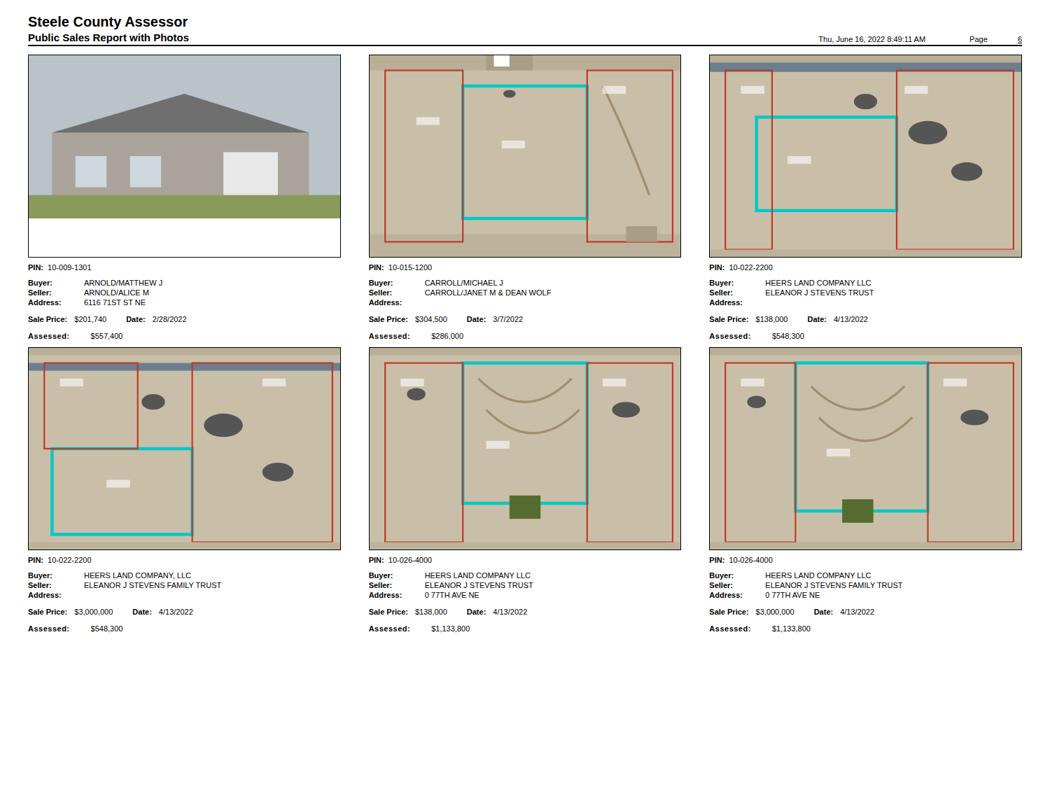Steele County Assessor
Public Sales Report with Photos
Thu, June 16, 2022 8:49:11 AM Page 6
PIN: 10-009-1301
| Buyer: | ARNOLD/MATTHEW J |
| Seller: | ARNOLD/ALICE M |
| Address: | 6116 71ST ST NE |
Sale Price:$201,740 Date: 2/28/2022
Assessed:$557,400
PIN: 10-015-1200
| Buyer: | CARROLL/MICHAEL J |
| Seller: | CARROLL/JANET M & DEAN WOLF |
| Address: | |
Sale Price:$304,500 Date: 3/7/2022
Assessed:$286,000
PIN: 10-022-2200
| Buyer: | HEERS LAND COMPANY LLC |
| Seller: | ELEANOR J STEVENS TRUST |
| Address: | |
Sale Price:$138,000 Date: 4/13/2022
Assessed:$548,300
PIN: 10-022-2200
| Buyer: | HEERS LAND COMPANY, LLC |
| Seller: | ELEANOR J STEVENS FAMILY TRUST |
| Address: | |
Sale Price:$3,000,000 Date: 4/13/2022
Assessed:$548,300
PIN: 10-026-4000
| Buyer: | HEERS LAND COMPANY LLC |
| Seller: | ELEANOR J STEVENS TRUST |
| Address: | 0 77TH AVE NE |
Sale Price:$138,000 Date: 4/13/2022
Assessed:$1,133,800
PIN: 10-026-4000
| Buyer: | HEERS LAND COMPANY LLC |
| Seller: | ELEANOR J STEVENS FAMILY TRUST |
| Address: | 0 77TH AVE NE |
Sale Price:$3,000,000 Date: 4/13/2022
Assessed:$1,133,800